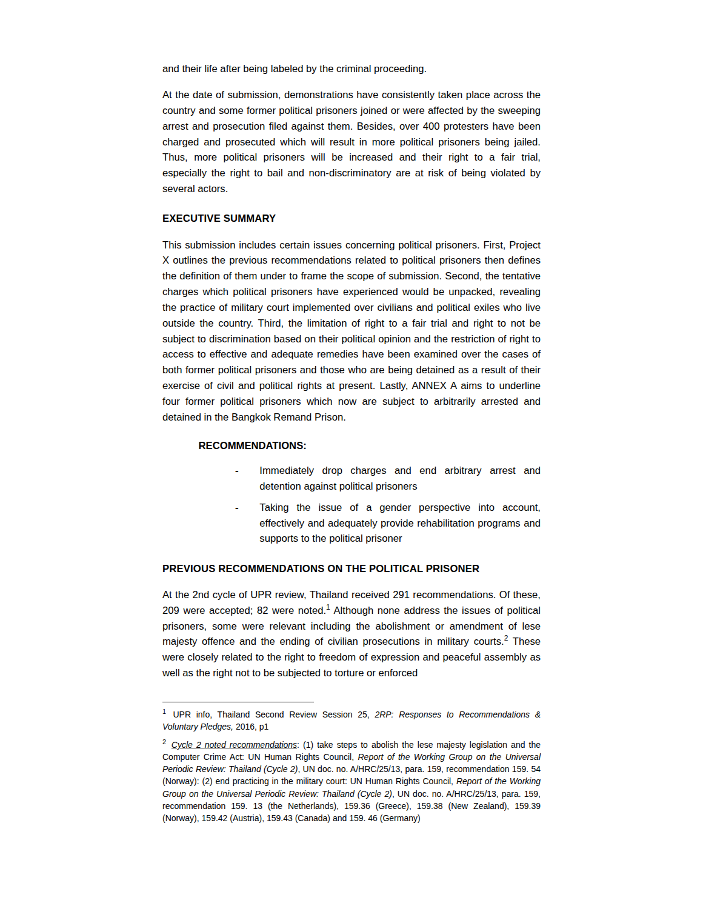and their life after being labeled by the criminal proceeding.
At the date of submission, demonstrations have consistently taken place across the country and some former political prisoners joined or were affected by the sweeping arrest and prosecution filed against them. Besides, over 400 protesters have been charged and prosecuted which will result in more political prisoners being jailed. Thus, more political prisoners will be increased and their right to a fair trial, especially the right to bail and non-discriminatory are at risk of being violated by several actors.
EXECUTIVE SUMMARY
This submission includes certain issues concerning political prisoners. First, Project X outlines the previous recommendations related to political prisoners then defines the definition of them under to frame the scope of submission. Second, the tentative charges which political prisoners have experienced would be unpacked, revealing the practice of military court implemented over civilians and political exiles who live outside the country. Third, the limitation of right to a fair trial and right to not be subject to discrimination based on their political opinion and the restriction of right to access to effective and adequate remedies have been examined over the cases of both former political prisoners and those who are being detained as a result of their exercise of civil and political rights at present. Lastly, ANNEX A aims to underline four former political prisoners which now are subject to arbitrarily arrested and detained in the Bangkok Remand Prison.
RECOMMENDATIONS:
Immediately drop charges and end arbitrary arrest and detention against political prisoners
Taking the issue of a gender perspective into account, effectively and adequately provide rehabilitation programs and supports to the political prisoner
PREVIOUS RECOMMENDATIONS ON THE POLITICAL PRISONER
At the 2nd cycle of UPR review, Thailand received 291 recommendations. Of these, 209 were accepted; 82 were noted.1 Although none address the issues of political prisoners, some were relevant including the abolishment or amendment of lese majesty offence and the ending of civilian prosecutions in military courts.2 These were closely related to the right to freedom of expression and peaceful assembly as well as the right not to be subjected to torture or enforced
1 UPR info, Thailand Second Review Session 25, 2RP: Responses to Recommendations & Voluntary Pledges, 2016, p1
2 Cycle 2 noted recommendations: (1) take steps to abolish the lese majesty legislation and the Computer Crime Act: UN Human Rights Council, Report of the Working Group on the Universal Periodic Review: Thailand (Cycle 2), UN doc. no. A/HRC/25/13, para. 159, recommendation 159. 54 (Norway): (2) end practicing in the military court: UN Human Rights Council, Report of the Working Group on the Universal Periodic Review: Thailand (Cycle 2), UN doc. no. A/HRC/25/13, para. 159, recommendation 159. 13 (the Netherlands), 159.36 (Greece), 159.38 (New Zealand), 159.39 (Norway), 159.42 (Austria), 159.43 (Canada) and 159. 46 (Germany)